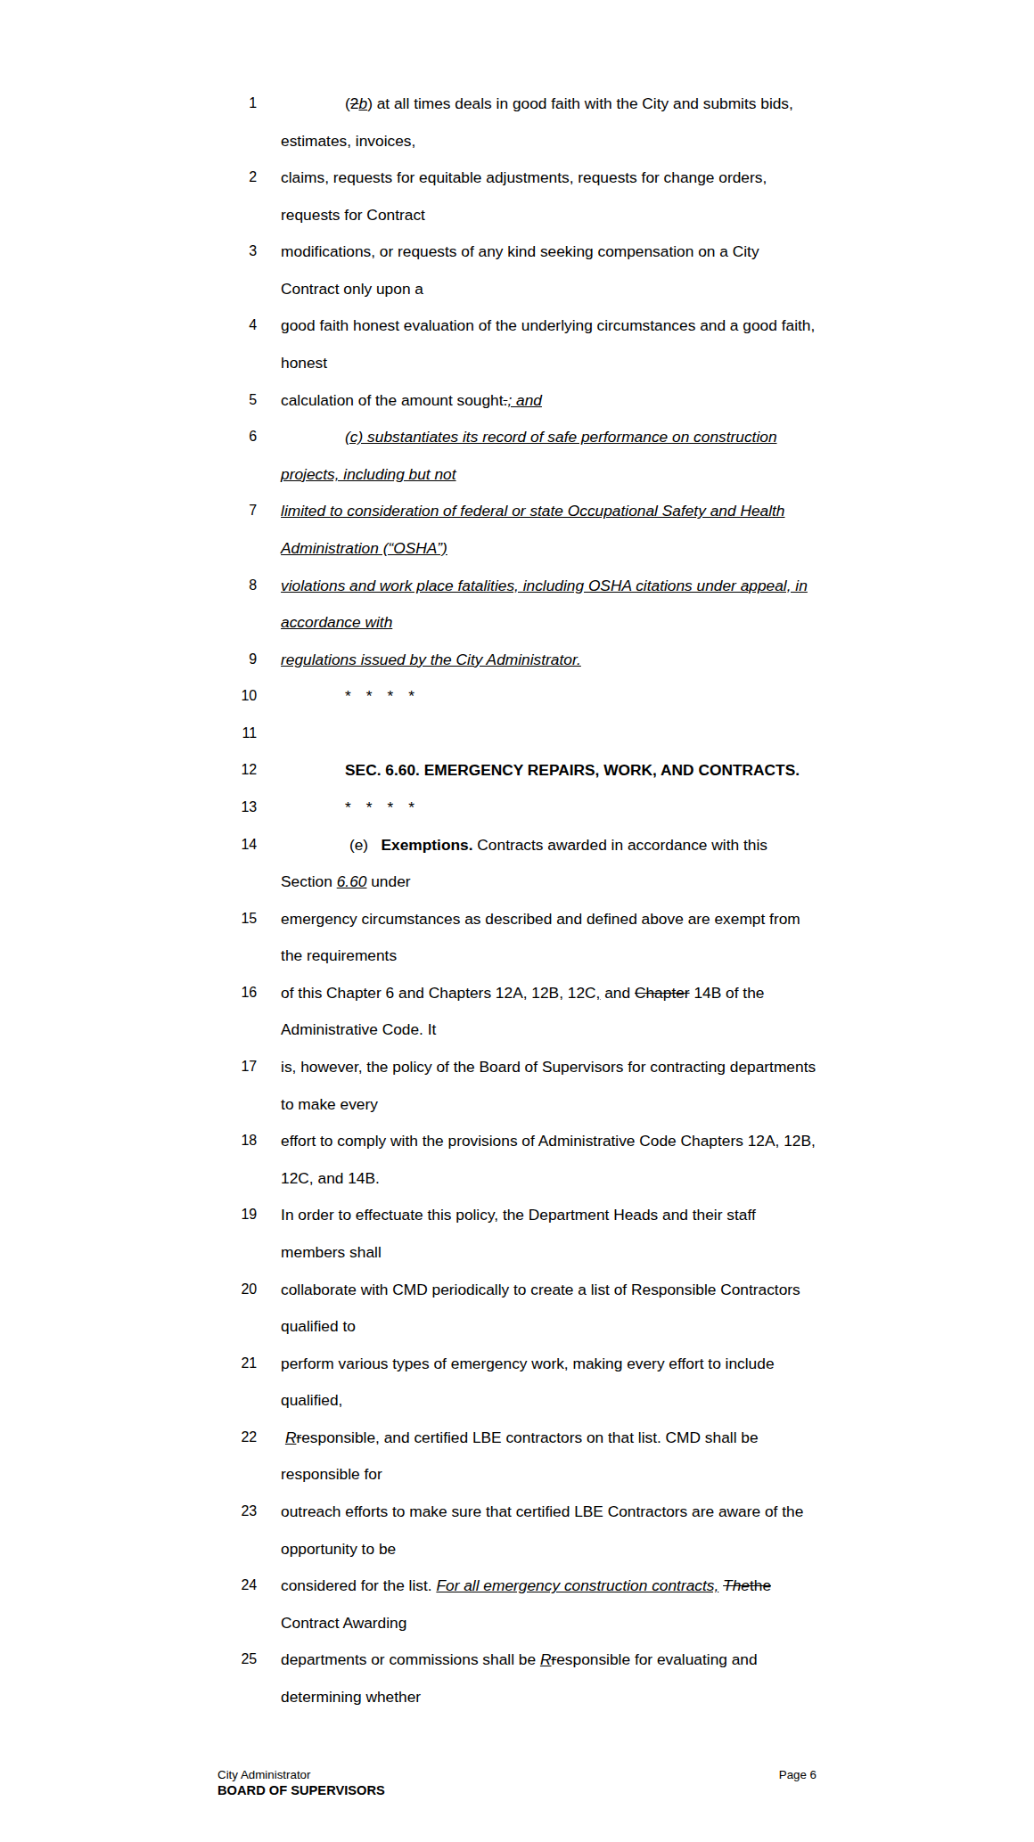| 1 | ( 2 b ) at all times deals in good faith with the City and submits bids, estimates, invoices, |
| 2 | claims, requests for equitable adjustments, requests for change orders, requests for Contract |
| 3 | modifications, or requests of any kind seeking compensation on a City Contract only upon a |
| 4 | good faith honest evaluation of the underlying circumstances and a good faith, honest |
| 5 | calculation of the amount sought . ; and |
| 6 | (c) substantiates its record of safe performance on construction projects, including but not |
| 7 | limited to consideration of federal or state Occupational Safety and Health Administration (“OSHA”) |
| 8 | violations and work place fatalities, including OSHA citations under appeal, in accordance with |
| 9 | regulations issued by the City Administrator. |
| 10 | * * * * |
| 11 | |
| 12 | SEC. 6.60. EMERGENCY REPAIRS, WORK, AND CONTRACTS. |
| 13 | * * * * |
| 14 | (e) Exemptions. Contracts awarded in accordance with this Section 6.60 under |
| 15 | emergency circumstances as described and defined above are exempt from the requirements |
| 16 | of this Chapter 6 and Chapters 12A, 12B, 12C , and Chapter 14B of the Administrative Code. It |
| 17 | is, however, the policy of the Board of Supervisors for contracting departments to make every |
| 18 | effort to comply with the provisions of Administrative Code Chapters 12A, 12B, 12C , and 14B. |
| 19 | In order to effectuate this policy, the Department Heads and their staff members shall |
| 20 | collaborate with CMD periodically to create a list of Responsible Contractors qualified to |
| 21 | perform various types of emergency work, making every effort to include qualified, |
| 22 | R r esponsible, and certified LBE contractors on that list. CMD shall be responsible for |
| 23 | outreach efforts to make sure that certified LBE Contractors are aware of the opportunity to be |
| 24 | considered for the list. For all emergency construction contracts, The the Contract Awarding |
| 25 | departments or commissions shall be R r esponsible for evaluating and determining whether |
City Administrator
BOARD OF SUPERVISORS
Page 6